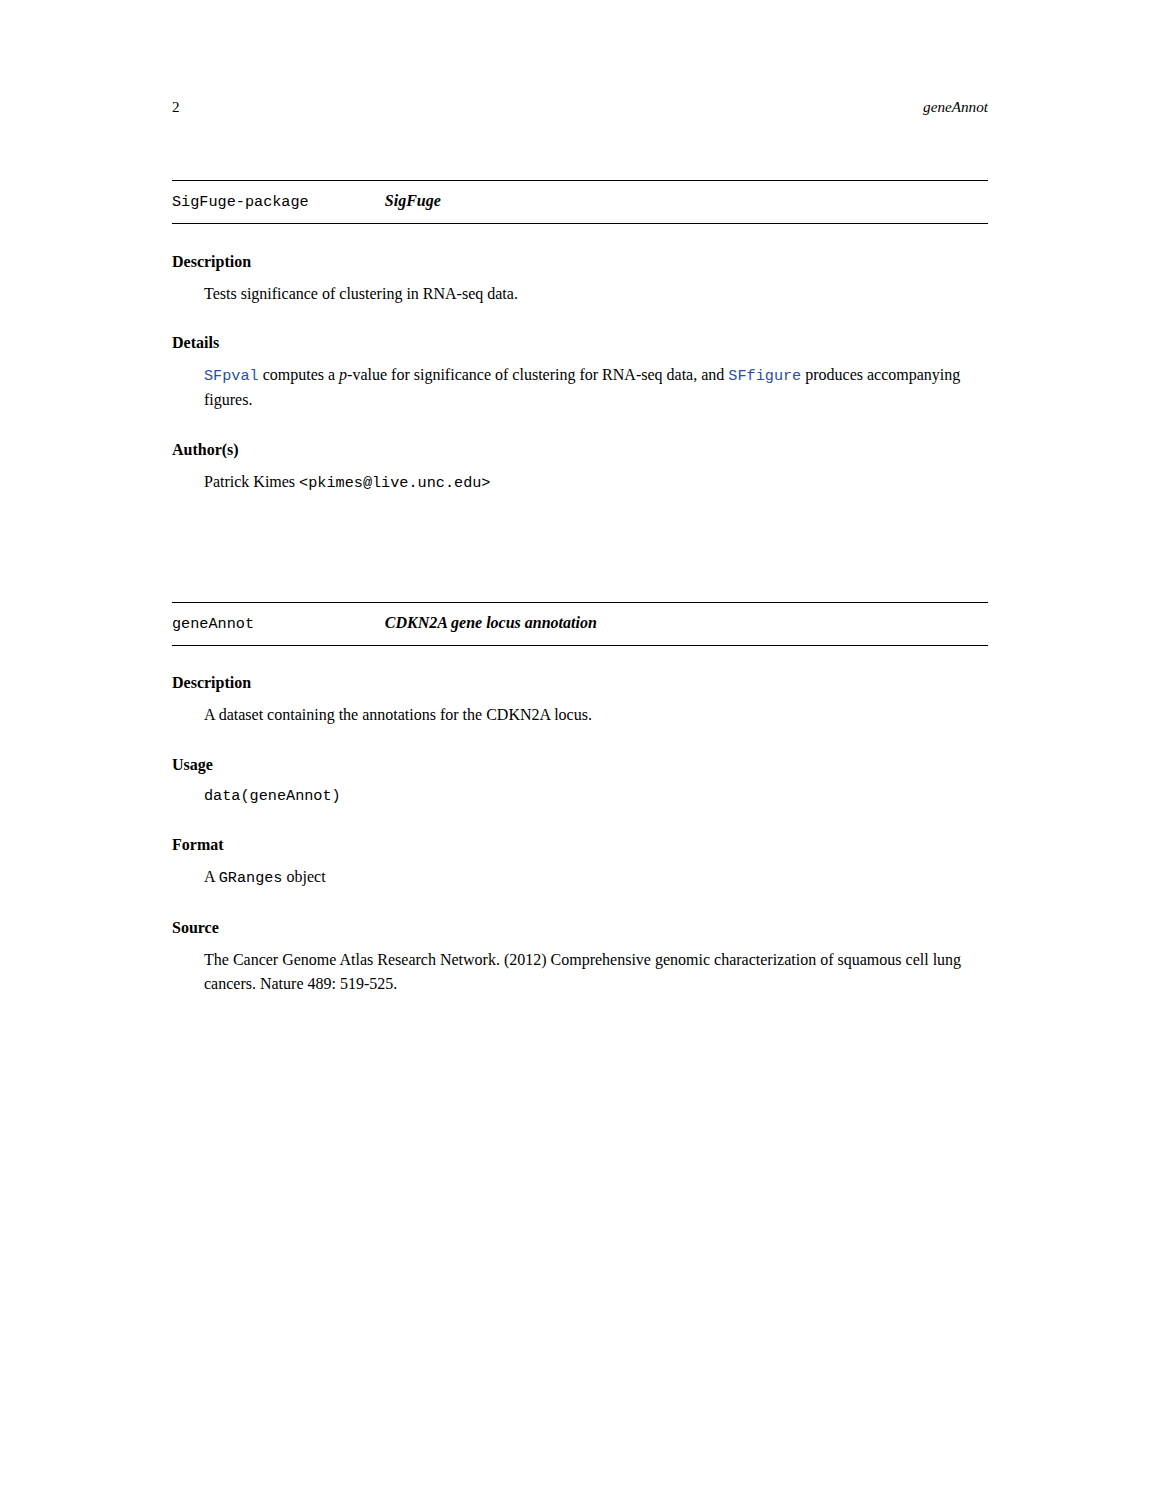2 geneAnnot
SigFuge-package SigFuge
Description
Tests significance of clustering in RNA-seq data.
Details
SFpval computes a p-value for significance of clustering for RNA-seq data, and SFfigure produces accompanying figures.
Author(s)
Patrick Kimes <pkimes@live.unc.edu>
geneAnnot CDKN2A gene locus annotation
Description
A dataset containing the annotations for the CDKN2A locus.
Usage
data(geneAnnot)
Format
A GRanges object
Source
The Cancer Genome Atlas Research Network. (2012) Comprehensive genomic characterization of squamous cell lung cancers. Nature 489: 519-525.